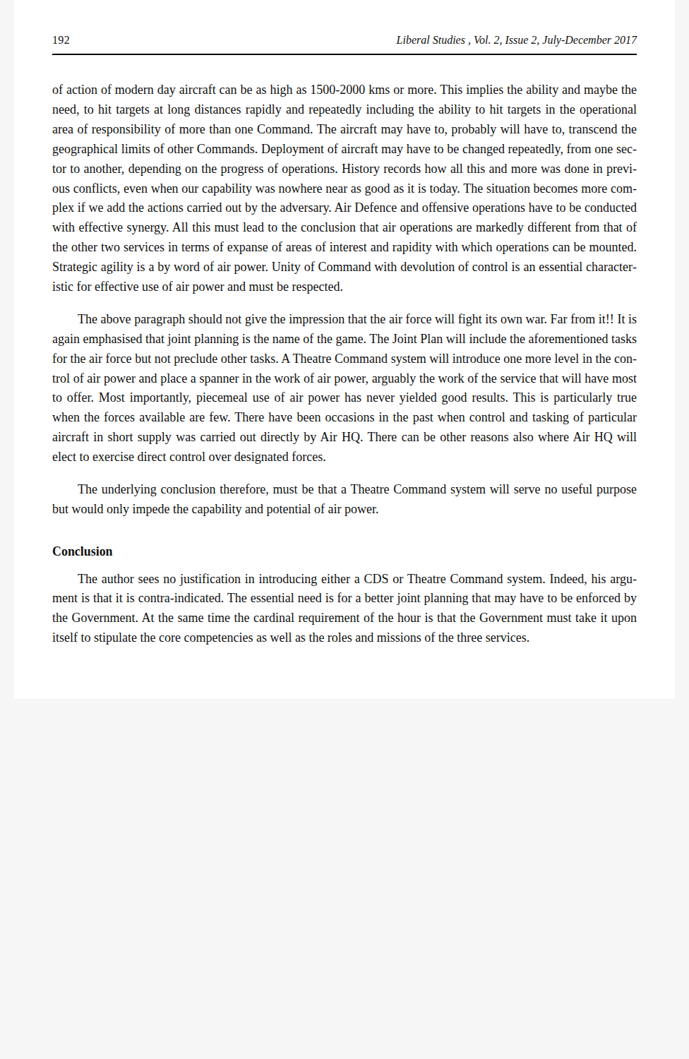192 Liberal Studies , Vol. 2, Issue 2, July-December 2017
of action of modern day aircraft can be as high as 1500-2000 kms or more. This implies the ability and maybe the need, to hit targets at long distances rapidly and repeatedly including the ability to hit targets in the operational area of responsibility of more than one Command. The aircraft may have to, probably will have to, transcend the geographical limits of other Commands. Deployment of aircraft may have to be changed repeatedly, from one sector to another, depending on the progress of operations. History records how all this and more was done in previous conflicts, even when our capability was nowhere near as good as it is today. The situation becomes more complex if we add the actions carried out by the adversary. Air Defence and offensive operations have to be conducted with effective synergy. All this must lead to the conclusion that air operations are markedly different from that of the other two services in terms of expanse of areas of interest and rapidity with which operations can be mounted. Strategic agility is a by word of air power. Unity of Command with devolution of control is an essential characteristic for effective use of air power and must be respected.
The above paragraph should not give the impression that the air force will fight its own war. Far from it!! It is again emphasised that joint planning is the name of the game. The Joint Plan will include the aforementioned tasks for the air force but not preclude other tasks. A Theatre Command system will introduce one more level in the control of air power and place a spanner in the work of air power, arguably the work of the service that will have most to offer. Most importantly, piecemeal use of air power has never yielded good results. This is particularly true when the forces available are few. There have been occasions in the past when control and tasking of particular aircraft in short supply was carried out directly by Air HQ. There can be other reasons also where Air HQ will elect to exercise direct control over designated forces.
The underlying conclusion therefore, must be that a Theatre Command system will serve no useful purpose but would only impede the capability and potential of air power.
Conclusion
The author sees no justification in introducing either a CDS or Theatre Command system. Indeed, his argument is that it is contra-indicated. The essential need is for a better joint planning that may have to be enforced by the Government. At the same time the cardinal requirement of the hour is that the Government must take it upon itself to stipulate the core competencies as well as the roles and missions of the three services.